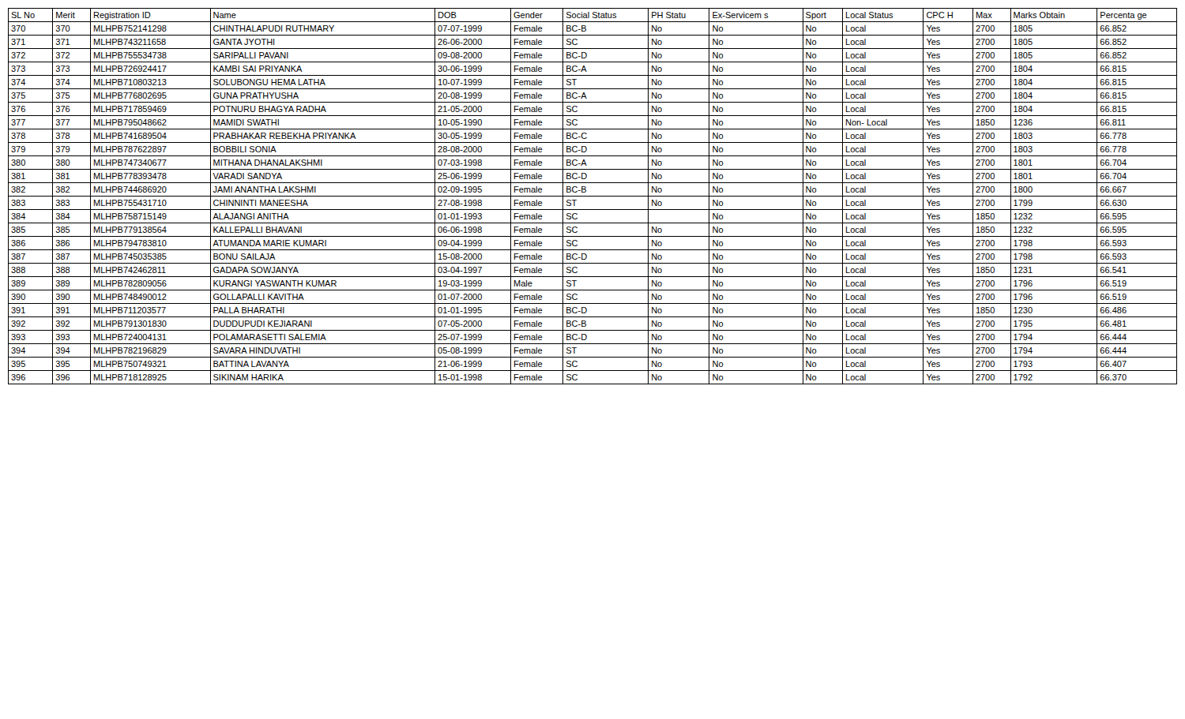| SL No | Merit | Registration ID | Name | DOB | Gender | Social Status | PH Statu | Ex-Servicem s | Sport | Local Status | CPC H | Max | Marks Obtain | Percenta ge |
| --- | --- | --- | --- | --- | --- | --- | --- | --- | --- | --- | --- | --- | --- | --- |
| 370 | 370 | MLHPB752141298 | CHINTHALAPUDI RUTHMARY | 07-07-1999 | Female | BC-B | No | No | No | Local | Yes | 2700 | 1805 | 66.852 |
| 371 | 371 | MLHPB743211658 | GANTA JYOTHI | 26-06-2000 | Female | SC | No | No | No | Local | Yes | 2700 | 1805 | 66.852 |
| 372 | 372 | MLHPB755534738 | SARIPALLI PAVANI | 09-08-2000 | Female | BC-D | No | No | No | Local | Yes | 2700 | 1805 | 66.852 |
| 373 | 373 | MLHPB726924417 | KAMBI SAI PRIYANKA | 30-06-1999 | Female | BC-A | No | No | No | Local | Yes | 2700 | 1804 | 66.815 |
| 374 | 374 | MLHPB710803213 | SOLUBONGU HEMA LATHA | 10-07-1999 | Female | ST | No | No | No | Local | Yes | 2700 | 1804 | 66.815 |
| 375 | 375 | MLHPB776802695 | GUNA PRATHYUSHA | 20-08-1999 | Female | BC-A | No | No | No | Local | Yes | 2700 | 1804 | 66.815 |
| 376 | 376 | MLHPB717859469 | POTNURU BHAGYA RADHA | 21-05-2000 | Female | SC | No | No | No | Local | Yes | 2700 | 1804 | 66.815 |
| 377 | 377 | MLHPB795048662 | MAMIDI SWATHI | 10-05-1990 | Female | SC | No | No | No | Non- Local | Yes | 1850 | 1236 | 66.811 |
| 378 | 378 | MLHPB741689504 | PRABHAKAR REBEKHA PRIYANKA | 30-05-1999 | Female | BC-C | No | No | No | Local | Yes | 2700 | 1803 | 66.778 |
| 379 | 379 | MLHPB787622897 | BOBBILI SONIA | 28-08-2000 | Female | BC-D | No | No | No | Local | Yes | 2700 | 1803 | 66.778 |
| 380 | 380 | MLHPB747340677 | MITHANA DHANALAKSHMI | 07-03-1998 | Female | BC-A | No | No | No | Local | Yes | 2700 | 1801 | 66.704 |
| 381 | 381 | MLHPB778393478 | VARADI SANDYA | 25-06-1999 | Female | BC-D | No | No | No | Local | Yes | 2700 | 1801 | 66.704 |
| 382 | 382 | MLHPB744686920 | JAMI ANANTHA LAKSHMI | 02-09-1995 | Female | BC-B | No | No | No | Local | Yes | 2700 | 1800 | 66.667 |
| 383 | 383 | MLHPB755431710 | CHINNINTI MANEESHA | 27-08-1998 | Female | ST | No | No | No | Local | Yes | 2700 | 1799 | 66.630 |
| 384 | 384 | MLHPB758715149 | ALAJANGI ANITHA | 01-01-1993 | Female | SC | | No | No | Local | Yes | 1850 | 1232 | 66.595 |
| 385 | 385 | MLHPB779138564 | KALLEPALLI BHAVANI | 06-06-1998 | Female | SC | No | No | No | Local | Yes | 1850 | 1232 | 66.595 |
| 386 | 386 | MLHPB794783810 | ATUMANDA MARIE KUMARI | 09-04-1999 | Female | SC | No | No | No | Local | Yes | 2700 | 1798 | 66.593 |
| 387 | 387 | MLHPB745035385 | BONU SAILAJA | 15-08-2000 | Female | BC-D | No | No | No | Local | Yes | 2700 | 1798 | 66.593 |
| 388 | 388 | MLHPB742462811 | GADAPA SOWJANYA | 03-04-1997 | Female | SC | No | No | No | Local | Yes | 1850 | 1231 | 66.541 |
| 389 | 389 | MLHPB782809056 | KURANGI YASWANTH KUMAR | 19-03-1999 | Male | ST | No | No | No | Local | Yes | 2700 | 1796 | 66.519 |
| 390 | 390 | MLHPB748490012 | GOLLAPALLI KAVITHA | 01-07-2000 | Female | SC | No | No | No | Local | Yes | 2700 | 1796 | 66.519 |
| 391 | 391 | MLHPB711203577 | PALLA BHARATHI | 01-01-1995 | Female | BC-D | No | No | No | Local | Yes | 1850 | 1230 | 66.486 |
| 392 | 392 | MLHPB791301830 | DUDDUPUDI KEJIARANI | 07-05-2000 | Female | BC-B | No | No | No | Local | Yes | 2700 | 1795 | 66.481 |
| 393 | 393 | MLHPB724004131 | POLAMARASETTI SALEMIA | 25-07-1999 | Female | BC-D | No | No | No | Local | Yes | 2700 | 1794 | 66.444 |
| 394 | 394 | MLHPB782196829 | SAVARA HINDUVATHI | 05-08-1999 | Female | ST | No | No | No | Local | Yes | 2700 | 1794 | 66.444 |
| 395 | 395 | MLHPB750749321 | BATTINA LAVANYA | 21-06-1999 | Female | SC | No | No | No | Local | Yes | 2700 | 1793 | 66.407 |
| 396 | 396 | MLHPB718128925 | SIKINAM HARIKA | 15-01-1998 | Female | SC | No | No | No | Local | Yes | 2700 | 1792 | 66.370 |